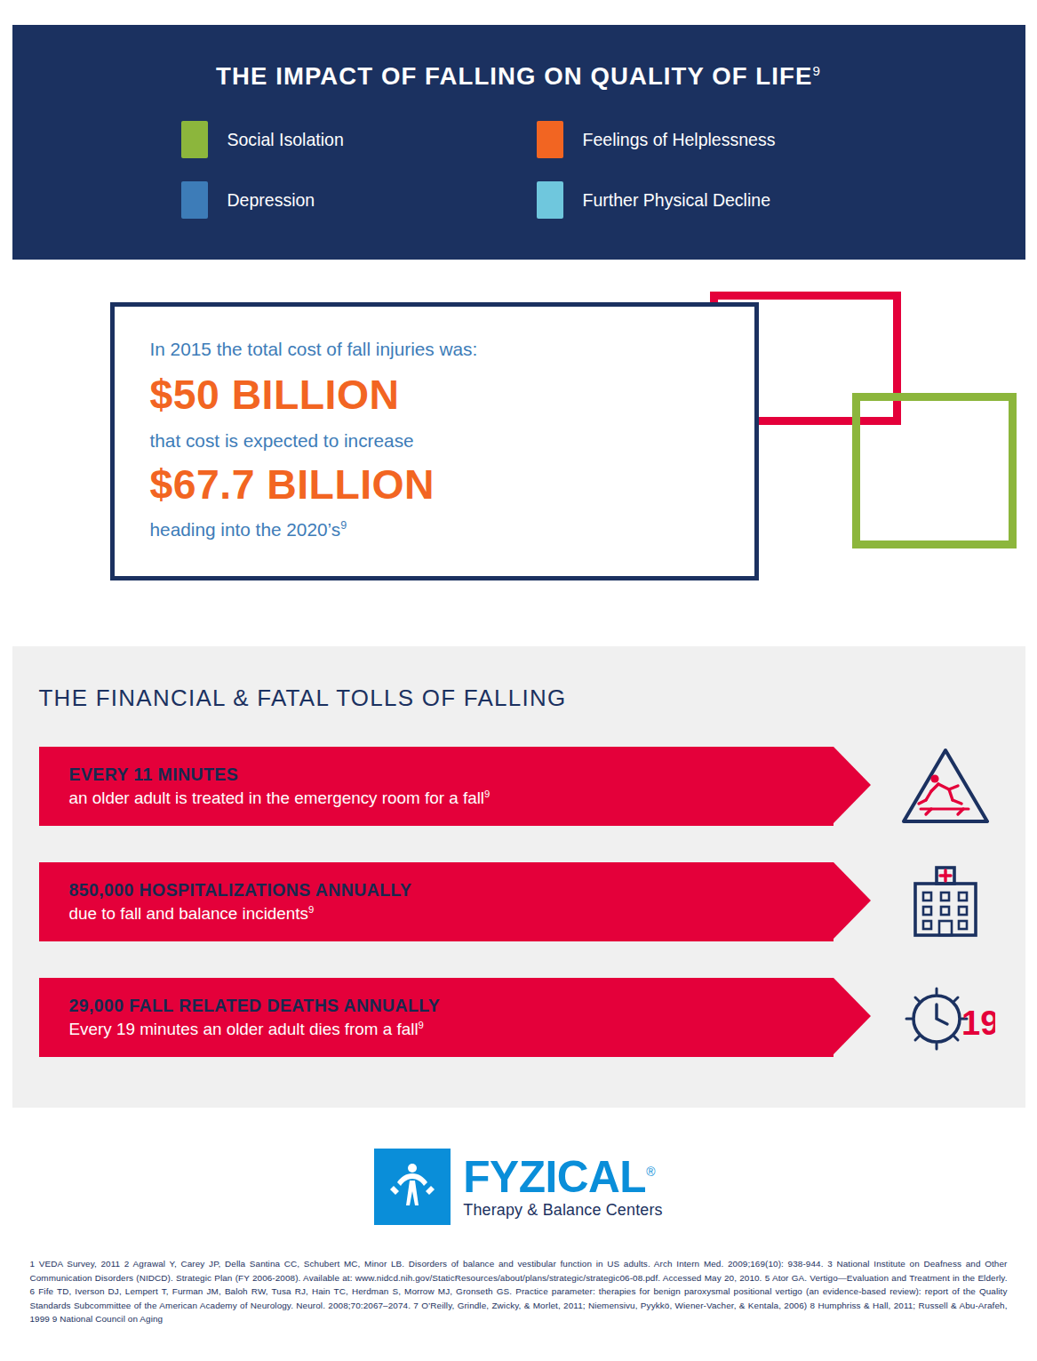The Impact of Falling on Quality of Life9
Social Isolation
Feelings of Helplessness
Depression
Further Physical Decline
In 2015 the total cost of fall injuries was:
$50 BILLION
that cost is expected to increase
$67.7 BILLION
heading into the 2020’s9
The Financial & Fatal Tolls of Falling
EVERY 11 MINUTES
an older adult is treated in the emergency room for a fall9
850,000 HOSPITALIZATIONS ANNUALLY
due to fall and balance incidents9
29,000 FALL RELATED DEATHS ANNUALLY
Every 19 minutes an older adult dies from a fall9
19
FYZICAL® Therapy & Balance Centers
1 VEDA Survey, 2011 2 Agrawal Y, Carey JP, Della Santina CC, Schubert MC, Minor LB. Disorders of balance and vestibular function in US adults. Arch Intern Med. 2009;169(10): 938-944. 3 National Institute on Deafness and Other Communication Disorders (NIDCD). Strategic Plan (FY 2006-2008). Available at: www.nidcd.nih.gov/StaticResources/about/plans/strategic/strategic06-08.pdf. Accessed May 20, 2010. 5 Ator GA. Vertigo—Evaluation and Treatment in the Elderly. 6 Fife TD, Iverson DJ, Lempert T, Furman JM, Baloh RW, Tusa RJ, Hain TC, Herdman S, Morrow MJ, Gronseth GS. Practice parameter: therapies for benign paroxysmal positional vertigo (an evidence-based review): report of the Quality Standards Subcommittee of the American Academy of Neurology. Neurol. 2008;70:2067–2074. 7 O’Reilly, Grindle, Zwicky, & Morlet, 2011; Niemensivu, Pyykkö, Wiener-Vacher, & Kentala, 2006) 8 Humphriss & Hall, 2011; Russell & Abu-Arafeh, 1999 9 National Council on Aging